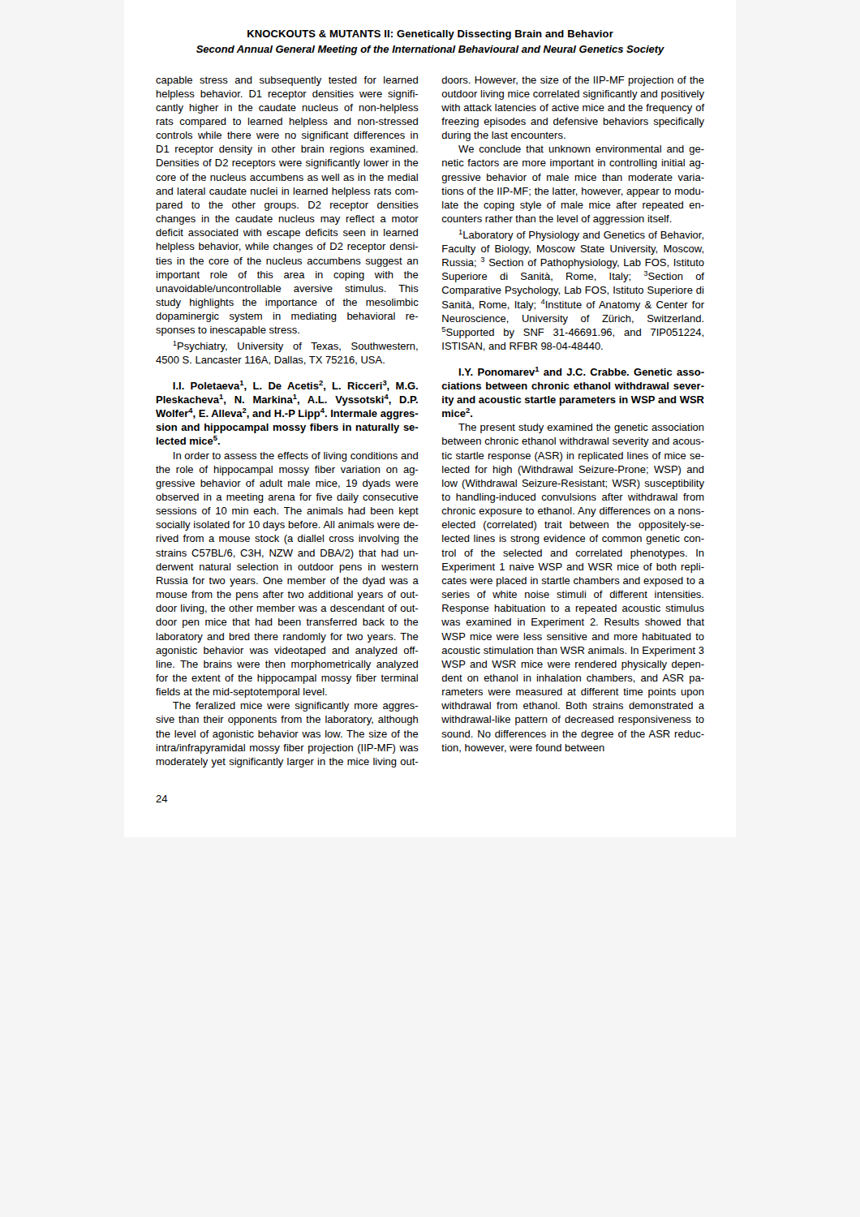KNOCKOUTS & MUTANTS II: Genetically Dissecting Brain and Behavior
Second Annual General Meeting of the International Behavioural and Neural Genetics Society
capable stress and subsequently tested for learned helpless behavior. D1 receptor densities were significantly higher in the caudate nucleus of non-helpless rats compared to learned helpless and non-stressed controls while there were no significant differences in D1 receptor density in other brain regions examined. Densities of D2 receptors were significantly lower in the core of the nucleus accumbens as well as in the medial and lateral caudate nuclei in learned helpless rats compared to the other groups. D2 receptor densities changes in the caudate nucleus may reflect a motor deficit associated with escape deficits seen in learned helpless behavior, while changes of D2 receptor densities in the core of the nucleus accumbens suggest an important role of this area in coping with the unavoidable/uncontrollable aversive stimulus. This study highlights the importance of the mesolimbic dopaminergic system in mediating behavioral responses to inescapable stress.
1Psychiatry, University of Texas, Southwestern, 4500 S. Lancaster 116A, Dallas, TX 75216, USA.
I.I. Poletaeva1, L. De Acetis2, L. Ricceri3, M.G. Pleskacheva1, N. Markina1, A.L. Vyssotski4, D.P. Wolfer4, E. Alleva2, and H.-P Lipp4. Intermale aggression and hippocampal mossy fibers in naturally selected mice5.
In order to assess the effects of living conditions and the role of hippocampal mossy fiber variation on aggressive behavior of adult male mice, 19 dyads were observed in a meeting arena for five daily consecutive sessions of 10 min each. The animals had been kept socially isolated for 10 days before. All animals were derived from a mouse stock (a diallel cross involving the strains C57BL/6, C3H, NZW and DBA/2) that had underwent natural selection in outdoor pens in western Russia for two years. One member of the dyad was a mouse from the pens after two additional years of outdoor living, the other member was a descendant of outdoor pen mice that had been transferred back to the laboratory and bred there randomly for two years. The agonistic behavior was videotaped and analyzed off-line. The brains were then morphometrically analyzed for the extent of the hippocampal mossy fiber terminal fields at the mid-septotemporal level.
The feralized mice were significantly more aggressive than their opponents from the laboratory, although the level of agonistic behavior was low. The size of the intra/infrapyramidal mossy fiber projection (IIP-MF) was moderately yet significantly larger in the mice living outdoors. However, the size of the IIP-MF projection of the outdoor living mice correlated significantly and positively with attack latencies of active mice and the frequency of freezing episodes and defensive behaviors specifically during the last encounters.
We conclude that unknown environmental and genetic factors are more important in controlling initial aggressive behavior of male mice than moderate variations of the IIP-MF; the latter, however, appear to modulate the coping style of male mice after repeated encounters rather than the level of aggression itself.
1Laboratory of Physiology and Genetics of Behavior, Faculty of Biology, Moscow State University, Moscow, Russia; 3 Section of Pathophysiology, Lab FOS, Istituto Superiore di Sanità, Rome, Italy; 3Section of Comparative Psychology, Lab FOS, Istituto Superiore di Sanità, Rome, Italy; 4Institute of Anatomy & Center for Neuroscience, University of Zürich, Switzerland. 5Supported by SNF 31-46691.96, and 7IP051224, ISTISAN, and RFBR 98-04-48440.
I.Y. Ponomarev1 and J.C. Crabbe. Genetic associations between chronic ethanol withdrawal severity and acoustic startle parameters in WSP and WSR mice2.
The present study examined the genetic association between chronic ethanol withdrawal severity and acoustic startle response (ASR) in replicated lines of mice selected for high (Withdrawal Seizure-Prone; WSP) and low (Withdrawal Seizure-Resistant; WSR) susceptibility to handling-induced convulsions after withdrawal from chronic exposure to ethanol. Any differences on a nonselected (correlated) trait between the oppositely-selected lines is strong evidence of common genetic control of the selected and correlated phenotypes. In Experiment 1 naive WSP and WSR mice of both replicates were placed in startle chambers and exposed to a series of white noise stimuli of different intensities. Response habituation to a repeated acoustic stimulus was examined in Experiment 2. Results showed that WSP mice were less sensitive and more habituated to acoustic stimulation than WSR animals. In Experiment 3 WSP and WSR mice were rendered physically dependent on ethanol in inhalation chambers, and ASR parameters were measured at different time points upon withdrawal from ethanol. Both strains demonstrated a withdrawal-like pattern of decreased responsiveness to sound. No differences in the degree of the ASR reduction, however, were found between
24